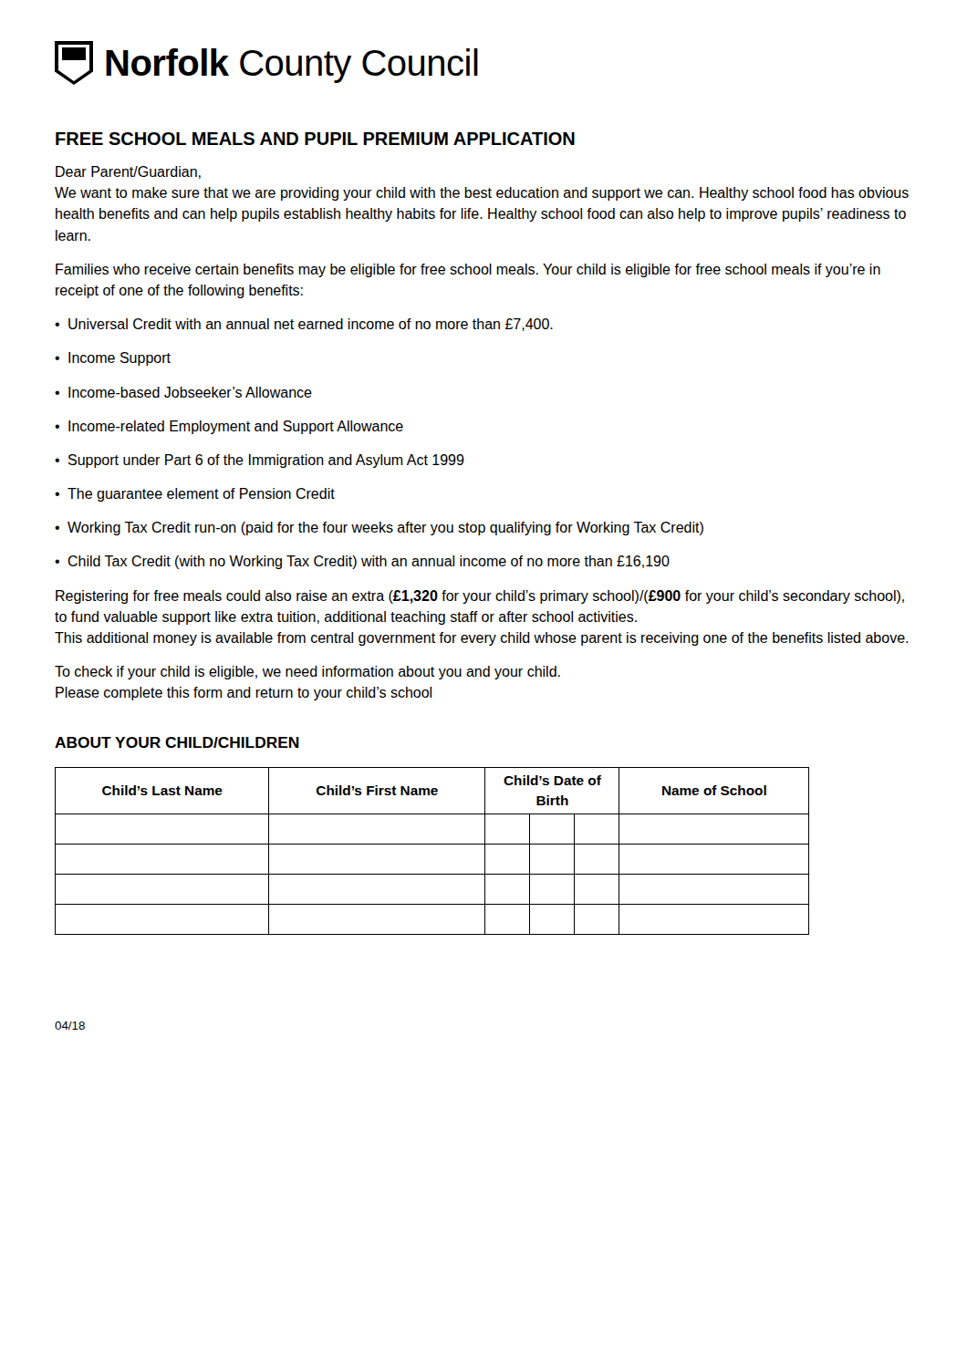Norfolk County Council
FREE SCHOOL MEALS AND PUPIL PREMIUM APPLICATION
Dear Parent/Guardian,
We want to make sure that we are providing your child with the best education and support we can. Healthy school food has obvious health benefits and can help pupils establish healthy habits for life. Healthy school food can also help to improve pupils’ readiness to learn.
Families who receive certain benefits may be eligible for free school meals. Your child is eligible for free school meals if you’re in receipt of one of the following benefits:
Universal Credit with an annual net earned income of no more than £7,400.
Income Support
Income-based Jobseeker’s Allowance
Income-related Employment and Support Allowance
Support under Part 6 of the Immigration and Asylum Act 1999
The guarantee element of Pension Credit
Working Tax Credit run-on (paid for the four weeks after you stop qualifying for Working Tax Credit)
Child Tax Credit (with no Working Tax Credit) with an annual income of no more than £16,190
Registering for free meals could also raise an extra (£1,320 for your child’s primary school)/(£900 for your child’s secondary school), to fund valuable support like extra tuition, additional teaching staff or after school activities.
This additional money is available from central government for every child whose parent is receiving one of the benefits listed above.
To check if your child is eligible, we need information about you and your child.
Please complete this form and return to your child’s school
ABOUT YOUR CHILD/CHILDREN
| Child’s Last Name | Child’s First Name | Child’s Date of Birth | Name of School |
| --- | --- | --- | --- |
04/18